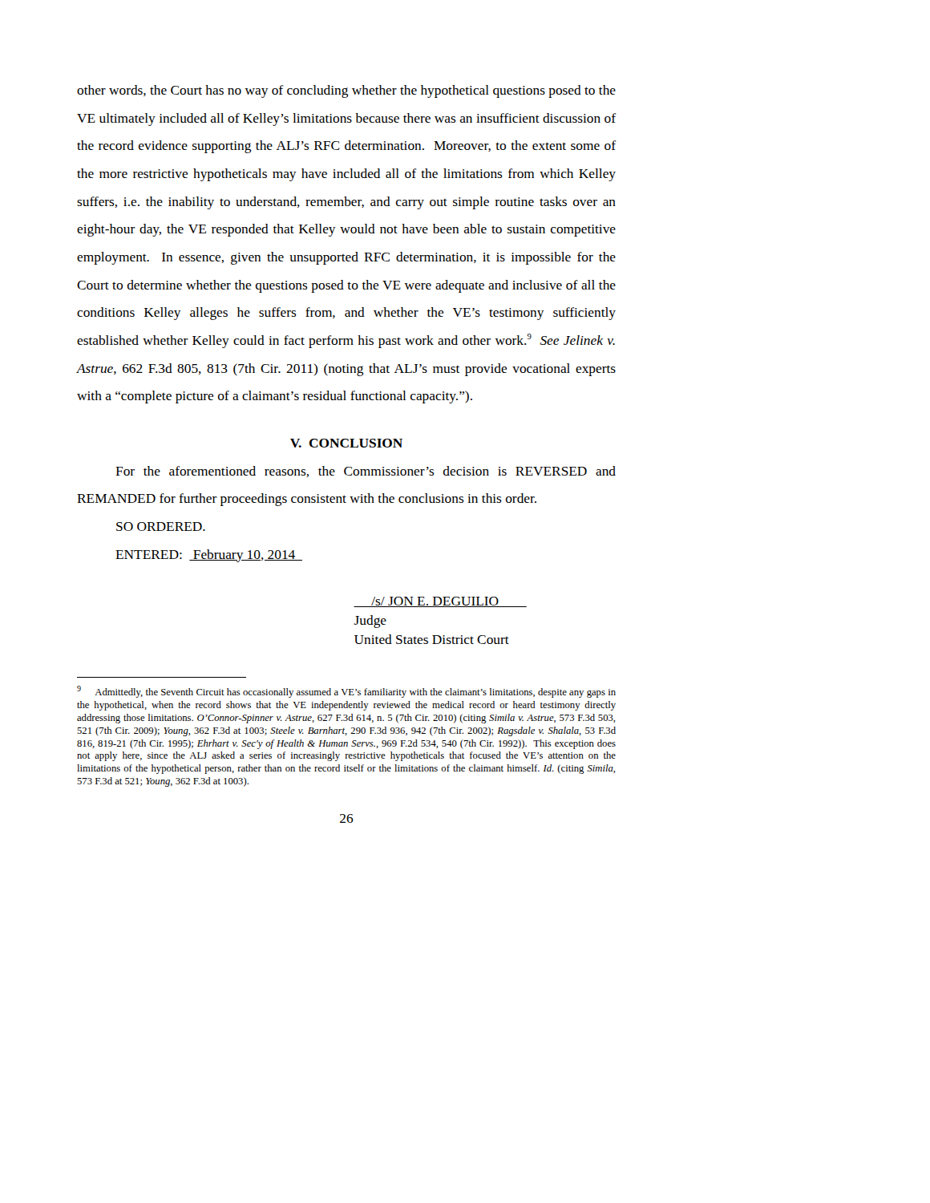other words, the Court has no way of concluding whether the hypothetical questions posed to the VE ultimately included all of Kelley’s limitations because there was an insufficient discussion of the record evidence supporting the ALJ’s RFC determination. Moreover, to the extent some of the more restrictive hypotheticals may have included all of the limitations from which Kelley suffers, i.e. the inability to understand, remember, and carry out simple routine tasks over an eight-hour day, the VE responded that Kelley would not have been able to sustain competitive employment. In essence, given the unsupported RFC determination, it is impossible for the Court to determine whether the questions posed to the VE were adequate and inclusive of all the conditions Kelley alleges he suffers from, and whether the VE’s testimony sufficiently established whether Kelley could in fact perform his past work and other work.9 See Jelinek v. Astrue, 662 F.3d 805, 813 (7th Cir. 2011) (noting that ALJ’s must provide vocational experts with a “complete picture of a claimant’s residual functional capacity.”).
V. CONCLUSION
For the aforementioned reasons, the Commissioner’s decision is REVERSED and REMANDED for further proceedings consistent with the conclusions in this order.
SO ORDERED.
ENTERED: February 10, 2014
/s/ JON E. DEGUILIO
Judge
United States District Court
9 Admittedly, the Seventh Circuit has occasionally assumed a VE’s familiarity with the claimant’s limitations, despite any gaps in the hypothetical, when the record shows that the VE independently reviewed the medical record or heard testimony directly addressing those limitations. O’Connor-Spinner v. Astrue, 627 F.3d 614, n. 5 (7th Cir. 2010) (citing Simila v. Astrue, 573 F.3d 503, 521 (7th Cir. 2009); Young, 362 F.3d at 1003; Steele v. Barnhart, 290 F.3d 936, 942 (7th Cir. 2002); Ragsdale v. Shalala, 53 F.3d 816, 819-21 (7th Cir. 1995); Ehrhart v. Sec'y of Health & Human Servs., 969 F.2d 534, 540 (7th Cir. 1992)). This exception does not apply here, since the ALJ asked a series of increasingly restrictive hypotheticals that focused the VE’s attention on the limitations of the hypothetical person, rather than on the record itself or the limitations of the claimant himself. Id. (citing Simila, 573 F.3d at 521; Young, 362 F.3d at 1003).
26